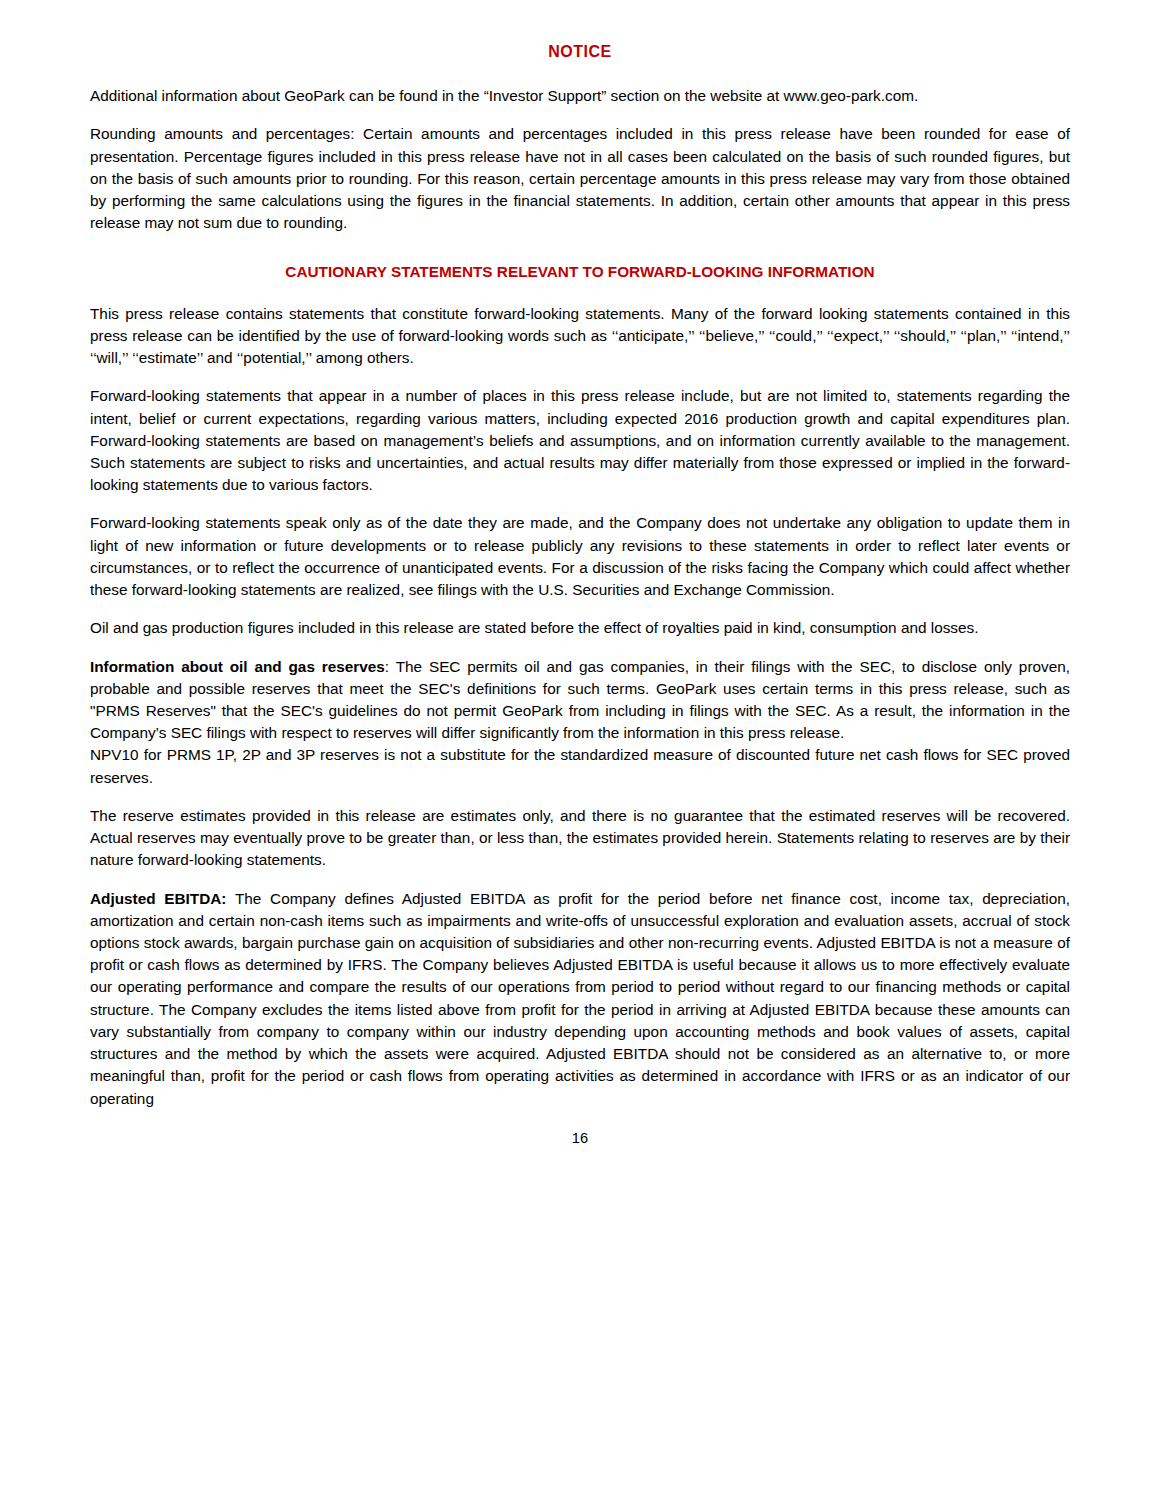NOTICE
Additional information about GeoPark can be found in the “Investor Support” section on the website at www.geo-park.com.
Rounding amounts and percentages: Certain amounts and percentages included in this press release have been rounded for ease of presentation. Percentage figures included in this press release have not in all cases been calculated on the basis of such rounded figures, but on the basis of such amounts prior to rounding. For this reason, certain percentage amounts in this press release may vary from those obtained by performing the same calculations using the figures in the financial statements. In addition, certain other amounts that appear in this press release may not sum due to rounding.
CAUTIONARY STATEMENTS RELEVANT TO FORWARD-LOOKING INFORMATION
This press release contains statements that constitute forward-looking statements. Many of the forward looking statements contained in this press release can be identified by the use of forward-looking words such as ‘‘anticipate,’’ ‘‘believe,’’ ‘‘could,’’ ‘‘expect,’’ ‘‘should,’’ ‘‘plan,’’ ‘‘intend,’’ ‘‘will,’’ ‘‘estimate’’ and ‘‘potential,’’ among others.
Forward-looking statements that appear in a number of places in this press release include, but are not limited to, statements regarding the intent, belief or current expectations, regarding various matters, including expected 2016 production growth and capital expenditures plan. Forward-looking statements are based on management’s beliefs and assumptions, and on information currently available to the management. Such statements are subject to risks and uncertainties, and actual results may differ materially from those expressed or implied in the forward-looking statements due to various factors.
Forward-looking statements speak only as of the date they are made, and the Company does not undertake any obligation to update them in light of new information or future developments or to release publicly any revisions to these statements in order to reflect later events or circumstances, or to reflect the occurrence of unanticipated events. For a discussion of the risks facing the Company which could affect whether these forward-looking statements are realized, see filings with the U.S. Securities and Exchange Commission.
Oil and gas production figures included in this release are stated before the effect of royalties paid in kind, consumption and losses.
Information about oil and gas reserves: The SEC permits oil and gas companies, in their filings with the SEC, to disclose only proven, probable and possible reserves that meet the SEC's definitions for such terms. GeoPark uses certain terms in this press release, such as "PRMS Reserves" that the SEC's guidelines do not permit GeoPark from including in filings with the SEC. As a result, the information in the Company’s SEC filings with respect to reserves will differ significantly from the information in this press release.
NPV10 for PRMS 1P, 2P and 3P reserves is not a substitute for the standardized measure of discounted future net cash flows for SEC proved reserves.
The reserve estimates provided in this release are estimates only, and there is no guarantee that the estimated reserves will be recovered. Actual reserves may eventually prove to be greater than, or less than, the estimates provided herein. Statements relating to reserves are by their nature forward-looking statements.
Adjusted EBITDA: The Company defines Adjusted EBITDA as profit for the period before net finance cost, income tax, depreciation, amortization and certain non-cash items such as impairments and write-offs of unsuccessful exploration and evaluation assets, accrual of stock options stock awards, bargain purchase gain on acquisition of subsidiaries and other non-recurring events. Adjusted EBITDA is not a measure of profit or cash flows as determined by IFRS. The Company believes Adjusted EBITDA is useful because it allows us to more effectively evaluate our operating performance and compare the results of our operations from period to period without regard to our financing methods or capital structure. The Company excludes the items listed above from profit for the period in arriving at Adjusted EBITDA because these amounts can vary substantially from company to company within our industry depending upon accounting methods and book values of assets, capital structures and the method by which the assets were acquired. Adjusted EBITDA should not be considered as an alternative to, or more meaningful than, profit for the period or cash flows from operating activities as determined in accordance with IFRS or as an indicator of our operating
16